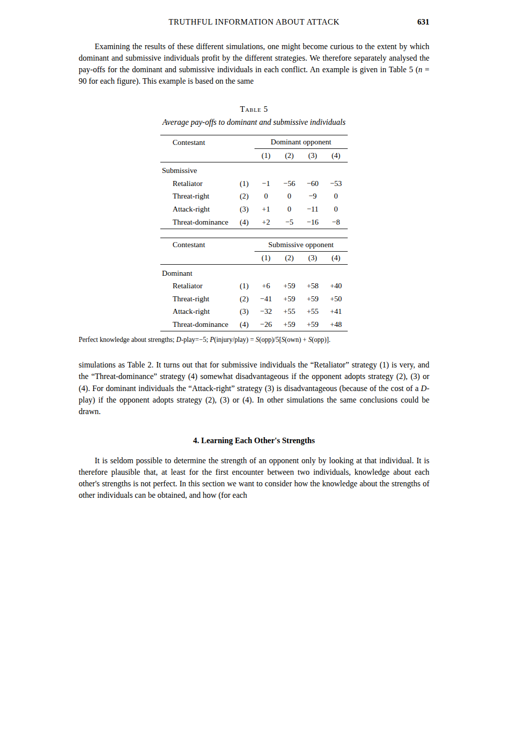TRUTHFUL INFORMATION ABOUT ATTACK 631
Examining the results of these different simulations, one might become curious to the extent by which dominant and submissive individuals profit by the different strategies. We therefore separately analysed the pay-offs for the dominant and submissive individuals in each conflict. An example is given in Table 5 (n = 90 for each figure). This example is based on the same
Table 5
Average pay-offs to dominant and submissive individuals
| Contestant | | Dominant opponent |
| | | (1) | (2) | (3) | (4) |
| Submissive |
| Retaliator | (1) | −1 | −56 | −60 | −53 |
| Threat-right | (2) | 0 | 0 | −9 | 0 |
| Attack-right | (3) | +1 | 0 | −11 | 0 |
| Threat-dominance | (4) | +2 | −5 | −16 | −8 |
| Contestant | | Submissive opponent |
| | | (1) | (2) | (3) | (4) |
| Dominant |
| Retaliator | (1) | +6 | +59 | +58 | +40 |
| Threat-right | (2) | −41 | +59 | +59 | +50 |
| Attack-right | (3) | −32 | +55 | +55 | +41 |
| Threat-dominance | (4) | −26 | +59 | +59 | +48 |
Perfect knowledge about strengths; D-play=−5; P(injury/play) = S(opp)/5[S(own) + S(opp)].
simulations as Table 2. It turns out that for submissive individuals the “Retaliator” strategy (1) is very, and the “Threat-dominance” strategy (4) somewhat disadvantageous if the opponent adopts strategy (2), (3) or (4). For dominant individuals the “Attack-right” strategy (3) is disadvantageous (because of the cost of a D-play) if the opponent adopts strategy (2), (3) or (4). In other simulations the same conclusions could be drawn.
4. Learning Each Other's Strengths
It is seldom possible to determine the strength of an opponent only by looking at that individual. It is therefore plausible that, at least for the first encounter between two individuals, knowledge about each other's strengths is not perfect. In this section we want to consider how the knowledge about the strengths of other individuals can be obtained, and how (for each